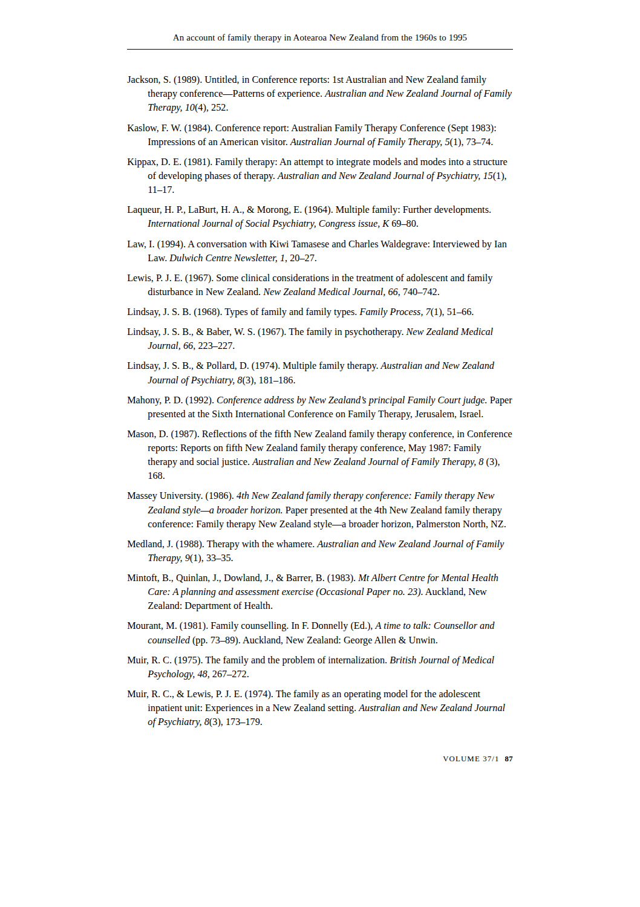An account of family therapy in Aotearoa New Zealand from the 1960s to 1995
Jackson, S. (1989). Untitled, in Conference reports: 1st Australian and New Zealand family therapy conference—Patterns of experience. Australian and New Zealand Journal of Family Therapy, 10(4), 252.
Kaslow, F. W. (1984). Conference report: Australian Family Therapy Conference (Sept 1983): Impressions of an American visitor. Australian Journal of Family Therapy, 5(1), 73–74.
Kippax, D. E. (1981). Family therapy: An attempt to integrate models and modes into a structure of developing phases of therapy. Australian and New Zealand Journal of Psychiatry, 15(1), 11–17.
Laqueur, H. P., LaBurt, H. A., & Morong, E. (1964). Multiple family: Further developments. International Journal of Social Psychiatry, Congress issue, K 69–80.
Law, I. (1994). A conversation with Kiwi Tamasese and Charles Waldegrave: Interviewed by Ian Law. Dulwich Centre Newsletter, 1, 20–27.
Lewis, P. J. E. (1967). Some clinical considerations in the treatment of adolescent and family disturbance in New Zealand. New Zealand Medical Journal, 66, 740–742.
Lindsay, J. S. B. (1968). Types of family and family types. Family Process, 7(1), 51–66.
Lindsay, J. S. B., & Baber, W. S. (1967). The family in psychotherapy. New Zealand Medical Journal, 66, 223–227.
Lindsay, J. S. B., & Pollard, D. (1974). Multiple family therapy. Australian and New Zealand Journal of Psychiatry, 8(3), 181–186.
Mahony, P. D. (1992). Conference address by New Zealand’s principal Family Court judge. Paper presented at the Sixth International Conference on Family Therapy, Jerusalem, Israel.
Mason, D. (1987). Reflections of the fifth New Zealand family therapy conference, in Conference reports: Reports on fifth New Zealand family therapy conference, May 1987: Family therapy and social justice. Australian and New Zealand Journal of Family Therapy, 8 (3), 168.
Massey University. (1986). 4th New Zealand family therapy conference: Family therapy New Zealand style—a broader horizon. Paper presented at the 4th New Zealand family therapy conference: Family therapy New Zealand style—a broader horizon, Palmerston North, NZ.
Medland, J. (1988). Therapy with the whamere. Australian and New Zealand Journal of Family Therapy, 9(1), 33–35.
Mintoft, B., Quinlan, J., Dowland, J., & Barrer, B. (1983). Mt Albert Centre for Mental Health Care: A planning and assessment exercise (Occasional Paper no. 23). Auckland, New Zealand: Department of Health.
Mourant, M. (1981). Family counselling. In F. Donnelly (Ed.), A time to talk: Counsellor and counselled (pp. 73–89). Auckland, New Zealand: George Allen & Unwin.
Muir, R. C. (1975). The family and the problem of internalization. British Journal of Medical Psychology, 48, 267–272.
Muir, R. C., & Lewis, P. J. E. (1974). The family as an operating model for the adolescent inpatient unit: Experiences in a New Zealand setting. Australian and New Zealand Journal of Psychiatry, 8(3), 173–179.
Volume 37/187